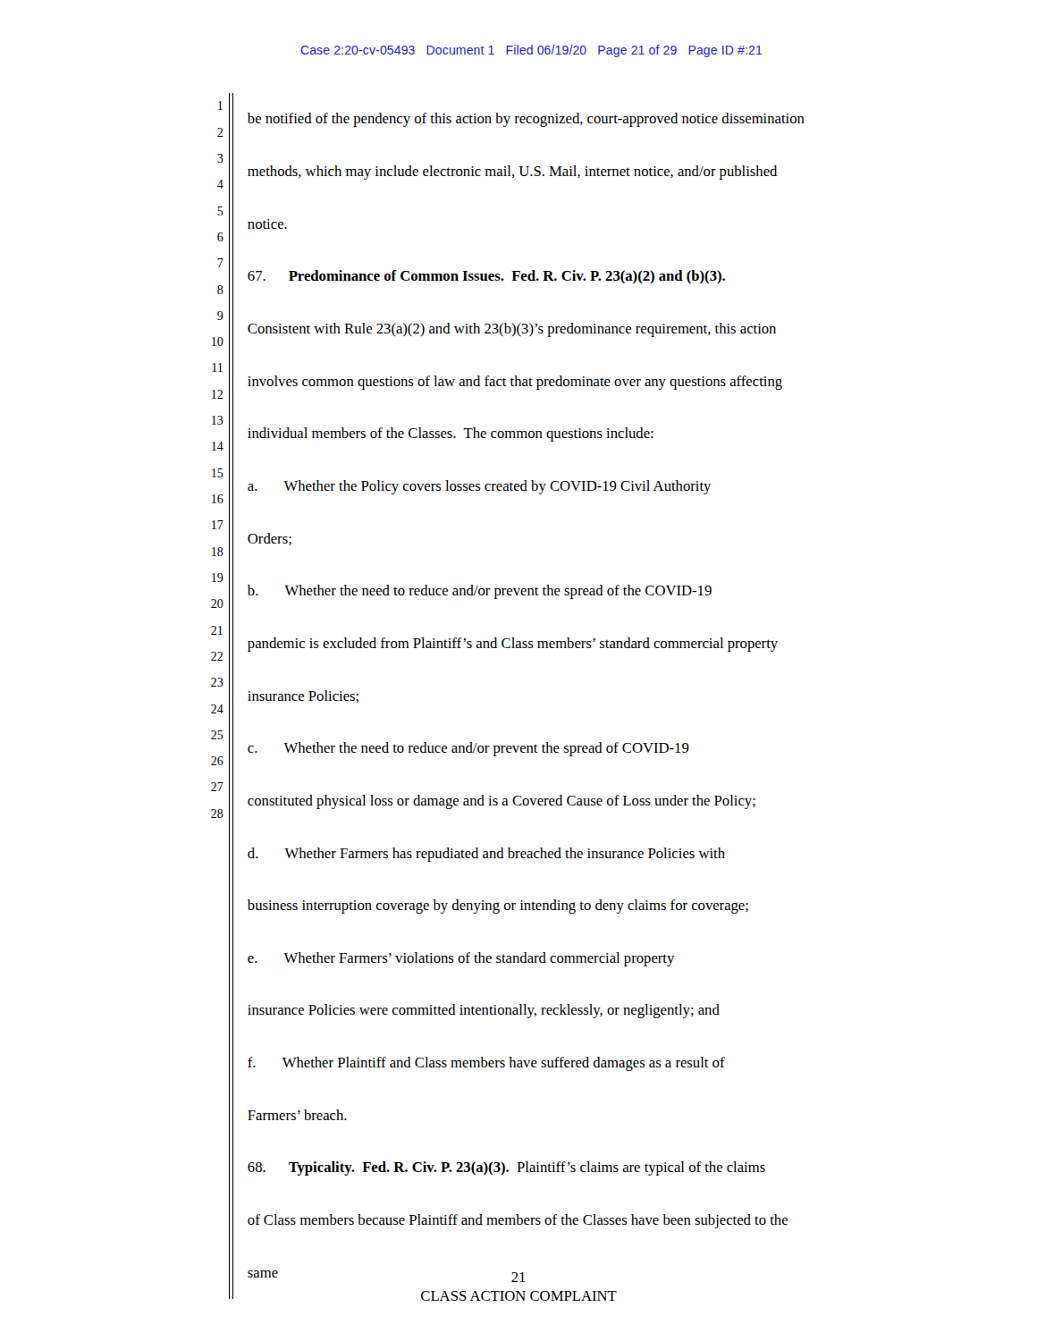Case 2:20-cv-05493 Document 1 Filed 06/19/20 Page 21 of 29 Page ID #:21
1 2 3 4 5 6 7 8 9 10 11 12 13 14 15 16 17 18 19 20 21 22 23 24 25 26 27 28
be notified of the pendency of this action by recognized, court-approved notice dissemination
methods, which may include electronic mail, U.S. Mail, internet notice, and/or published notice.
67. Predominance of Common Issues. Fed. R. Civ. P. 23(a)(2) and (b)(3).
Consistent with Rule 23(a)(2) and with 23(b)(3)’s predominance requirement, this action
involves common questions of law and fact that predominate over any questions affecting
individual members of the Classes. The common questions include:
a. Whether the Policy covers losses created by COVID-19 Civil Authority
Orders;
b. Whether the need to reduce and/or prevent the spread of the COVID-19
pandemic is excluded from Plaintiff’s and Class members’ standard commercial property
insurance Policies;
c. Whether the need to reduce and/or prevent the spread of COVID-19
constituted physical loss or damage and is a Covered Cause of Loss under the Policy;
d. Whether Farmers has repudiated and breached the insurance Policies with
business interruption coverage by denying or intending to deny claims for coverage;
e. Whether Farmers’ violations of the standard commercial property
insurance Policies were committed intentionally, recklessly, or negligently; and
f. Whether Plaintiff and Class members have suffered damages as a result of
Farmers’ breach.
68. Typicality. Fed. R. Civ. P. 23(a)(3). Plaintiff’s claims are typical of the claims
of Class members because Plaintiff and members of the Classes have been subjected to the same
21 CLASS ACTION COMPLAINT